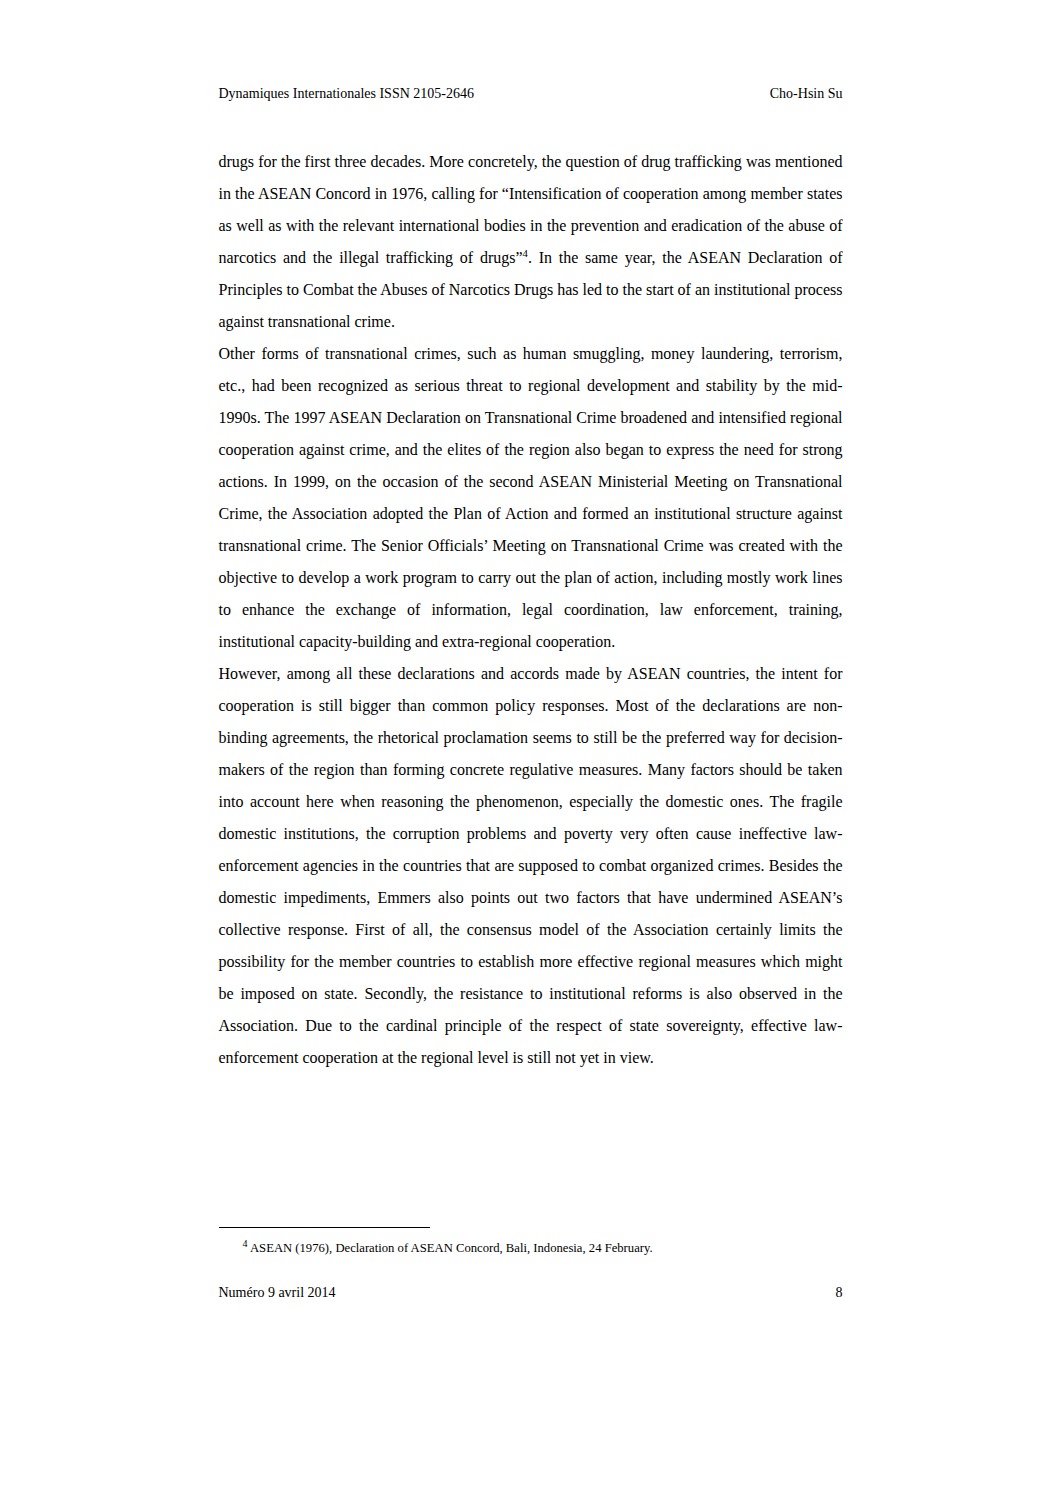Dynamiques Internationales ISSN 2105-2646
Cho-Hsin Su
drugs for the first three decades. More concretely, the question of drug trafficking was mentioned in the ASEAN Concord in 1976, calling for “Intensification of cooperation among member states as well as with the relevant international bodies in the prevention and eradication of the abuse of narcotics and the illegal trafficking of drugs”4. In the same year, the ASEAN Declaration of Principles to Combat the Abuses of Narcotics Drugs has led to the start of an institutional process against transnational crime.
Other forms of transnational crimes, such as human smuggling, money laundering, terrorism, etc., had been recognized as serious threat to regional development and stability by the mid-1990s. The 1997 ASEAN Declaration on Transnational Crime broadened and intensified regional cooperation against crime, and the elites of the region also began to express the need for strong actions. In 1999, on the occasion of the second ASEAN Ministerial Meeting on Transnational Crime, the Association adopted the Plan of Action and formed an institutional structure against transnational crime. The Senior Officials’ Meeting on Transnational Crime was created with the objective to develop a work program to carry out the plan of action, including mostly work lines to enhance the exchange of information, legal coordination, law enforcement, training, institutional capacity-building and extra-regional cooperation.
However, among all these declarations and accords made by ASEAN countries, the intent for cooperation is still bigger than common policy responses. Most of the declarations are non-binding agreements, the rhetorical proclamation seems to still be the preferred way for decision-makers of the region than forming concrete regulative measures. Many factors should be taken into account here when reasoning the phenomenon, especially the domestic ones. The fragile domestic institutions, the corruption problems and poverty very often cause ineffective law-enforcement agencies in the countries that are supposed to combat organized crimes. Besides the domestic impediments, Emmers also points out two factors that have undermined ASEAN’s collective response. First of all, the consensus model of the Association certainly limits the possibility for the member countries to establish more effective regional measures which might be imposed on state. Secondly, the resistance to institutional reforms is also observed in the Association. Due to the cardinal principle of the respect of state sovereignty, effective law-enforcement cooperation at the regional level is still not yet in view.
4 ASEAN (1976), Declaration of ASEAN Concord, Bali, Indonesia, 24 February.
Numéro 9 avril 2014
8